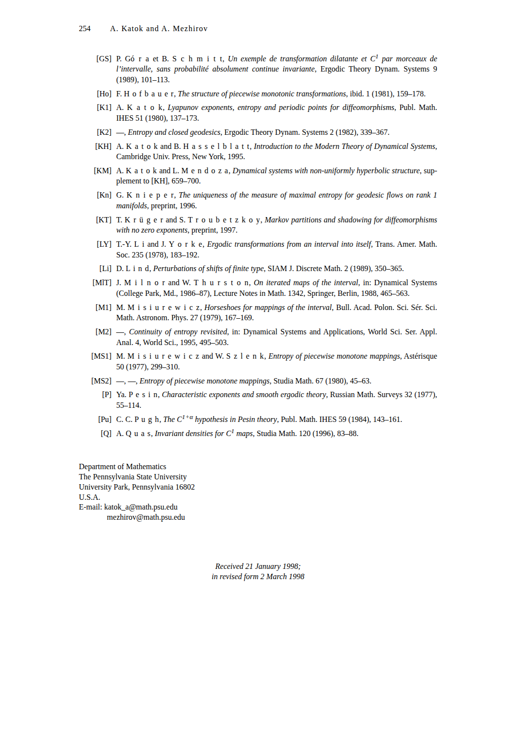254 A. Katok and A. Mezhirov
[GS] P. Gó r a et B. S c h m i t t, Un exemple de transformation dilatante et C1 par morceaux de l’intervalle, sans probabilité absolument continue invariante, Ergodic Theory Dynam. Systems 9 (1989), 101–113.
[Ho] F. H o f b a u e r, The structure of piecewise monotonic transformations, ibid. 1 (1981), 159–178.
[K1] A. K a t o k, Lyapunov exponents, entropy and periodic points for diffeomorphisms, Publ. Math. IHES 51 (1980), 137–173.
[K2] —, Entropy and closed geodesics, Ergodic Theory Dynam. Systems 2 (1982), 339–367.
[KH] A. K a t o k and B. H a s s e l b l a t t, Introduction to the Modern Theory of Dynamical Systems, Cambridge Univ. Press, New York, 1995.
[KM] A. K a t o k and L. M e n d o z a, Dynamical systems with non-uniformly hyperbolic structure, supplement to [KH], 659–700.
[Kn] G. K n i e p e r, The uniqueness of the measure of maximal entropy for geodesic flows on rank 1 manifolds, preprint, 1996.
[KT] T. K r ü g e r and S. T r o u b e t z k o y, Markov partitions and shadowing for diffeomorphisms with no zero exponents, preprint, 1997.
[LY] T.-Y. L i and J. Y o r k e, Ergodic transformations from an interval into itself, Trans. Amer. Math. Soc. 235 (1978), 183–192.
[Li] D. L i n d, Perturbations of shifts of finite type, SIAM J. Discrete Math. 2 (1989), 350–365.
[MlT] J. M i l n o r and W. T h u r s t o n, On iterated maps of the interval, in: Dynamical Systems (College Park, Md., 1986–87), Lecture Notes in Math. 1342, Springer, Berlin, 1988, 465–563.
[M1] M. M i s i u r e w i c z, Horseshoes for mappings of the interval, Bull. Acad. Polon. Sci. Sér. Sci. Math. Astronom. Phys. 27 (1979), 167–169.
[M2] —, Continuity of entropy revisited, in: Dynamical Systems and Applications, World Sci. Ser. Appl. Anal. 4, World Sci., 1995, 495–503.
[MS1] M. M i s i u r e w i c z and W. S z l e n k, Entropy of piecewise monotone mappings, Astérisque 50 (1977), 299–310.
[MS2] —, —, Entropy of piecewise monotone mappings, Studia Math. 67 (1980), 45–63.
[P] Ya. P e s i n, Characteristic exponents and smooth ergodic theory, Russian Math. Surveys 32 (1977), 55–114.
[Pu] C. C. P u g h, The C1+α hypothesis in Pesin theory, Publ. Math. IHES 59 (1984), 143–161.
[Q] A. Q u a s, Invariant densities for C1 maps, Studia Math. 120 (1996), 83–88.
Department of Mathematics
The Pennsylvania State University
University Park, Pennsylvania 16802
U.S.A.
E-mail: katok_a@math.psu.edu mezhirov@math.psu.edu
Received 21 January 1998;
in revised form 2 March 1998